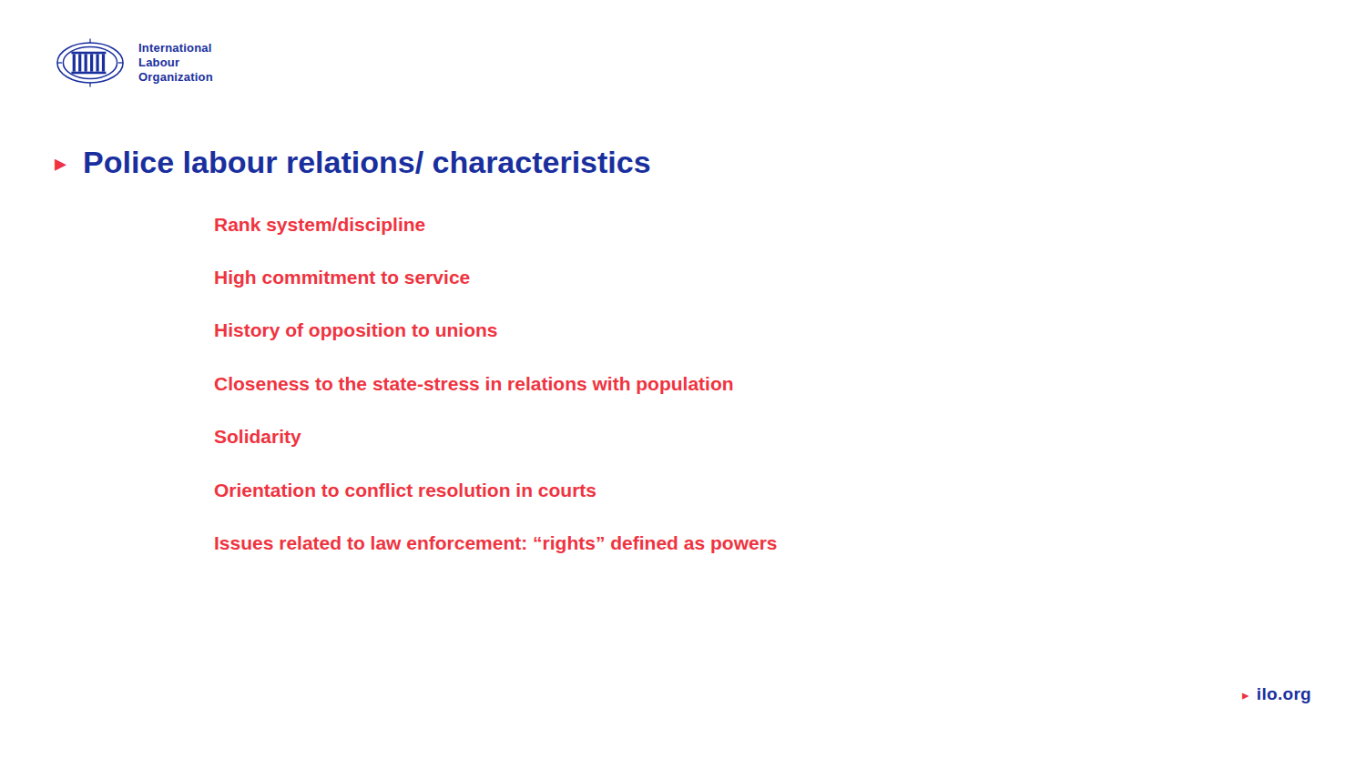International
Labour
Organization
▸
Police labour relations/ characteristics
Rank system/discipline
High commitment to service
History of opposition to unions
Closeness to the state-stress in relations with population
Solidarity
Orientation to conflict resolution in courts
Issues related to law enforcement: “rights” defined as powers
▸ ilo.org